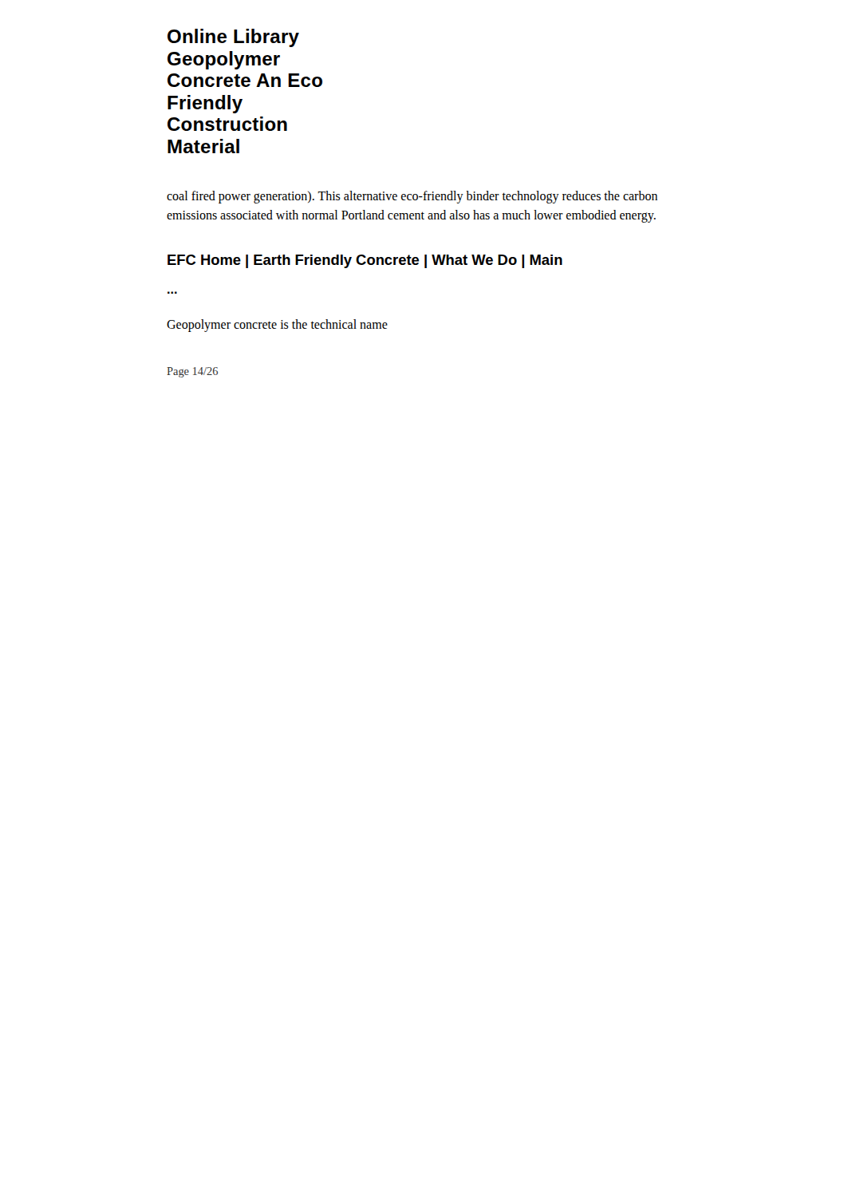Online Library Geopolymer Concrete An Eco Friendly Construction Material
coal fired power generation). This alternative eco-friendly binder technology reduces the carbon emissions associated with normal Portland cement and also has a much lower embodied energy.
EFC Home | Earth Friendly Concrete | What We Do | Main
...
Geopolymer concrete is the technical name
Page 14/26